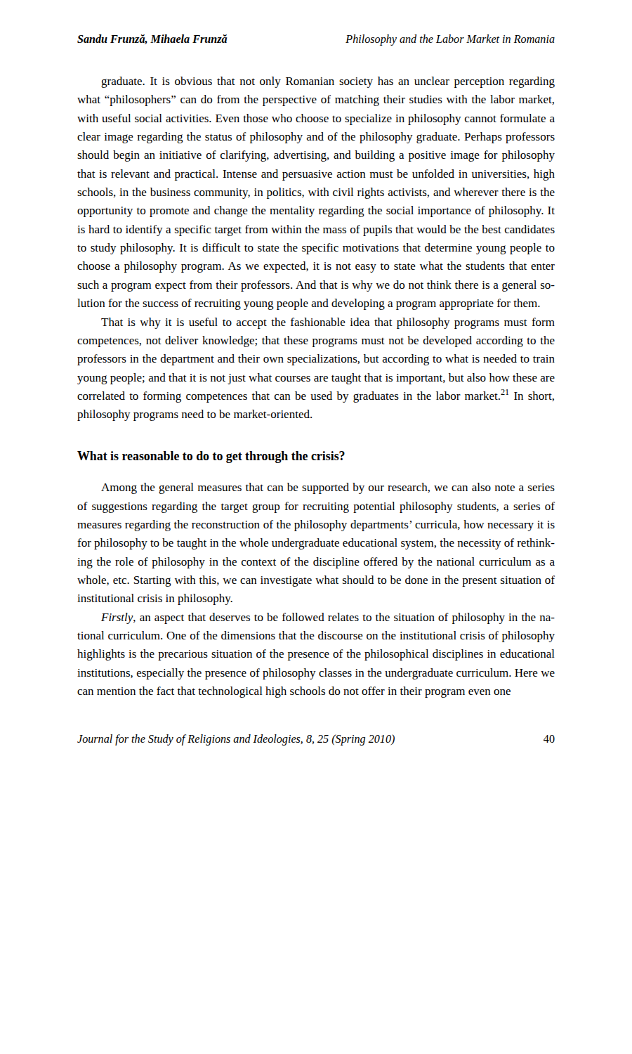Sandu Frunză, Mihaela Frunză Philosophy and the Labor Market in Romania
graduate. It is obvious that not only Romanian society has an unclear perception regarding what “philosophers” can do from the perspective of matching their studies with the labor market, with useful social activities. Even those who choose to specialize in philosophy cannot formulate a clear image regarding the status of philosophy and of the philosophy graduate. Perhaps professors should begin an initiative of clarifying, advertising, and building a positive image for philosophy that is relevant and practical. Intense and persuasive action must be unfolded in universities, high schools, in the business community, in politics, with civil rights activists, and wherever there is the opportunity to promote and change the mentality regarding the social importance of philosophy. It is hard to identify a specific target from within the mass of pupils that would be the best candidates to study philosophy. It is difficult to state the specific motivations that determine young people to choose a philosophy program. As we expected, it is not easy to state what the students that enter such a program expect from their professors. And that is why we do not think there is a general solution for the success of recruiting young people and developing a program appropriate for them.
That is why it is useful to accept the fashionable idea that philosophy programs must form competences, not deliver knowledge; that these programs must not be developed according to the professors in the department and their own specializations, but according to what is needed to train young people; and that it is not just what courses are taught that is important, but also how these are correlated to forming competences that can be used by graduates in the labor market.21 In short, philosophy programs need to be market-oriented.
What is reasonable to do to get through the crisis?
Among the general measures that can be supported by our research, we can also note a series of suggestions regarding the target group for recruiting potential philosophy students, a series of measures regarding the reconstruction of the philosophy departments’ curricula, how necessary it is for philosophy to be taught in the whole undergraduate educational system, the necessity of rethinking the role of philosophy in the context of the discipline offered by the national curriculum as a whole, etc. Starting with this, we can investigate what should to be done in the present situation of institutional crisis in philosophy.
Firstly, an aspect that deserves to be followed relates to the situation of philosophy in the national curriculum. One of the dimensions that the discourse on the institutional crisis of philosophy highlights is the precarious situation of the presence of the philosophical disciplines in educational institutions, especially the presence of philosophy classes in the undergraduate curriculum. Here we can mention the fact that technological high schools do not offer in their program even one
Journal for the Study of Religions and Ideologies, 8, 25 (Spring 2010) 40